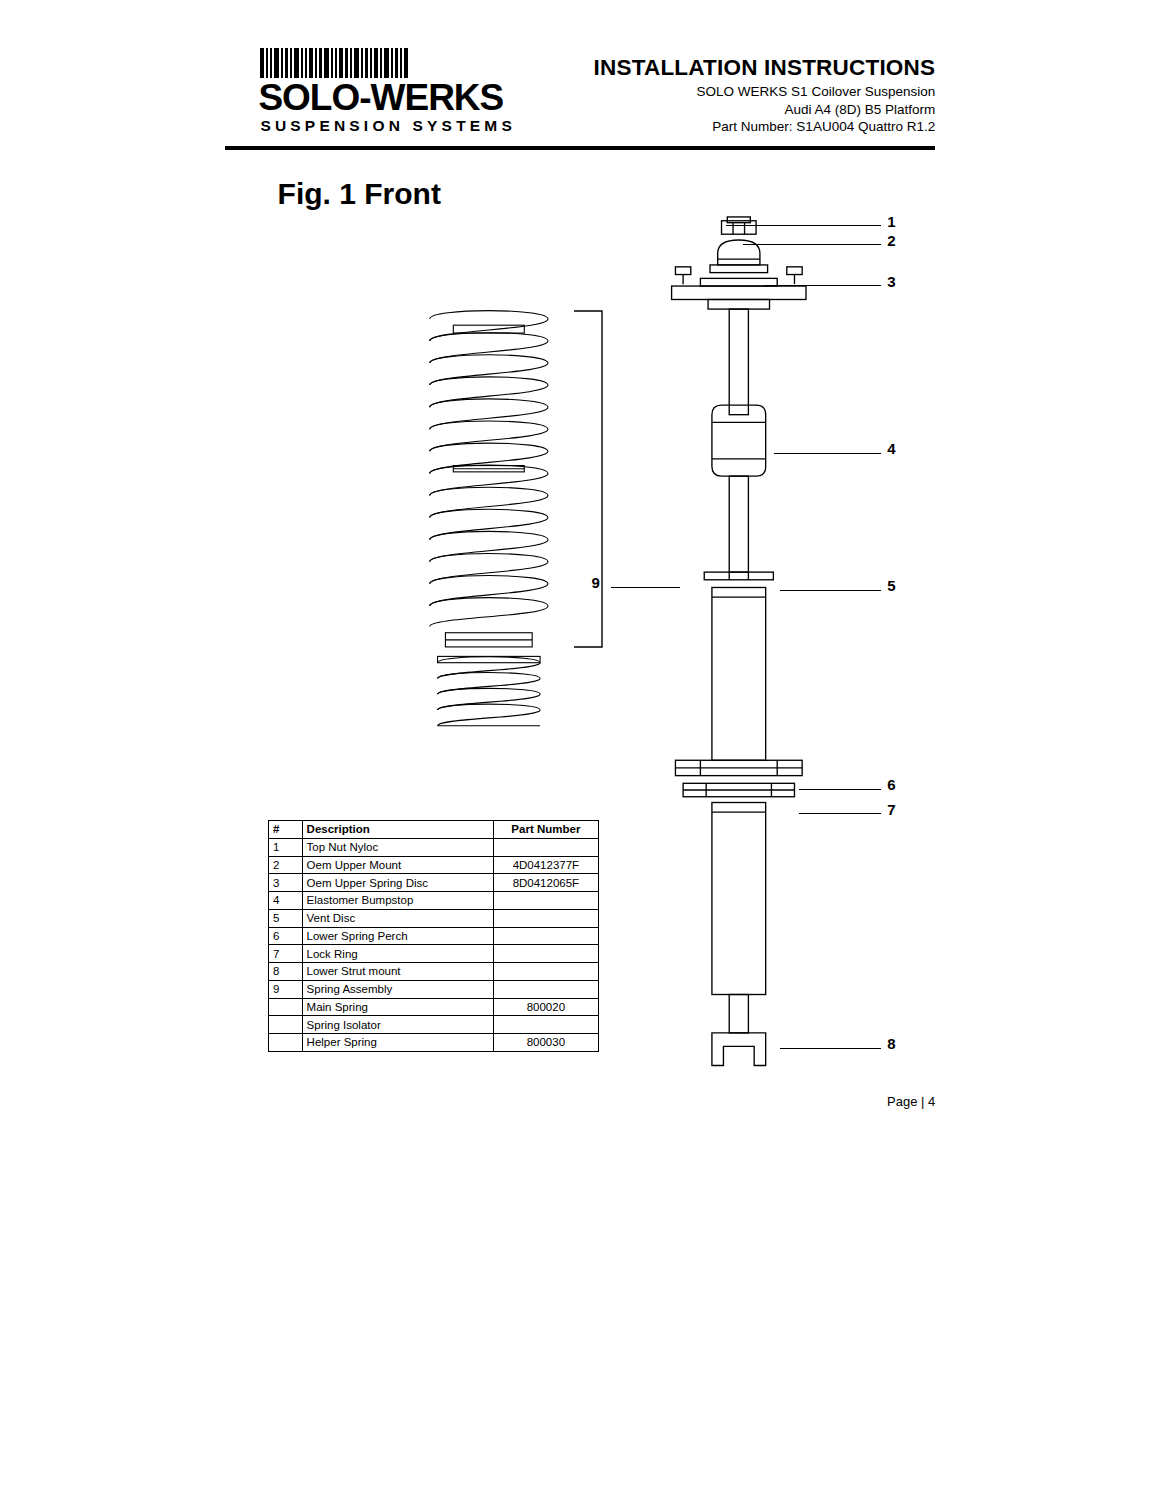SOLO-WERKS
SUSPENSION SYSTEMS
INSTALLATION INSTRUCTIONS
SOLO WERKS S1 Coilover Suspension
Audi A4 (8D) B5 Platform
Part Number: S1AU004 Quattro R1.2
Fig. 1 Front
1
2
3
4
5
6
7
8
9
| # | Description | Part Number |
| --- | --- | --- |
| 1 | Top Nut Nyloc | |
| 2 | Oem Upper Mount | 4D0412377F |
| 3 | Oem Upper Spring Disc | 8D0412065F |
| 4 | Elastomer Bumpstop | |
| 5 | Vent Disc | |
| 6 | Lower Spring Perch | |
| 7 | Lock Ring | |
| 8 | Lower Strut mount | |
| 9 | Spring Assembly | |
| | Main Spring | 800020 |
| | Spring Isolator | |
| | Helper Spring | 800030 |
Page | 4